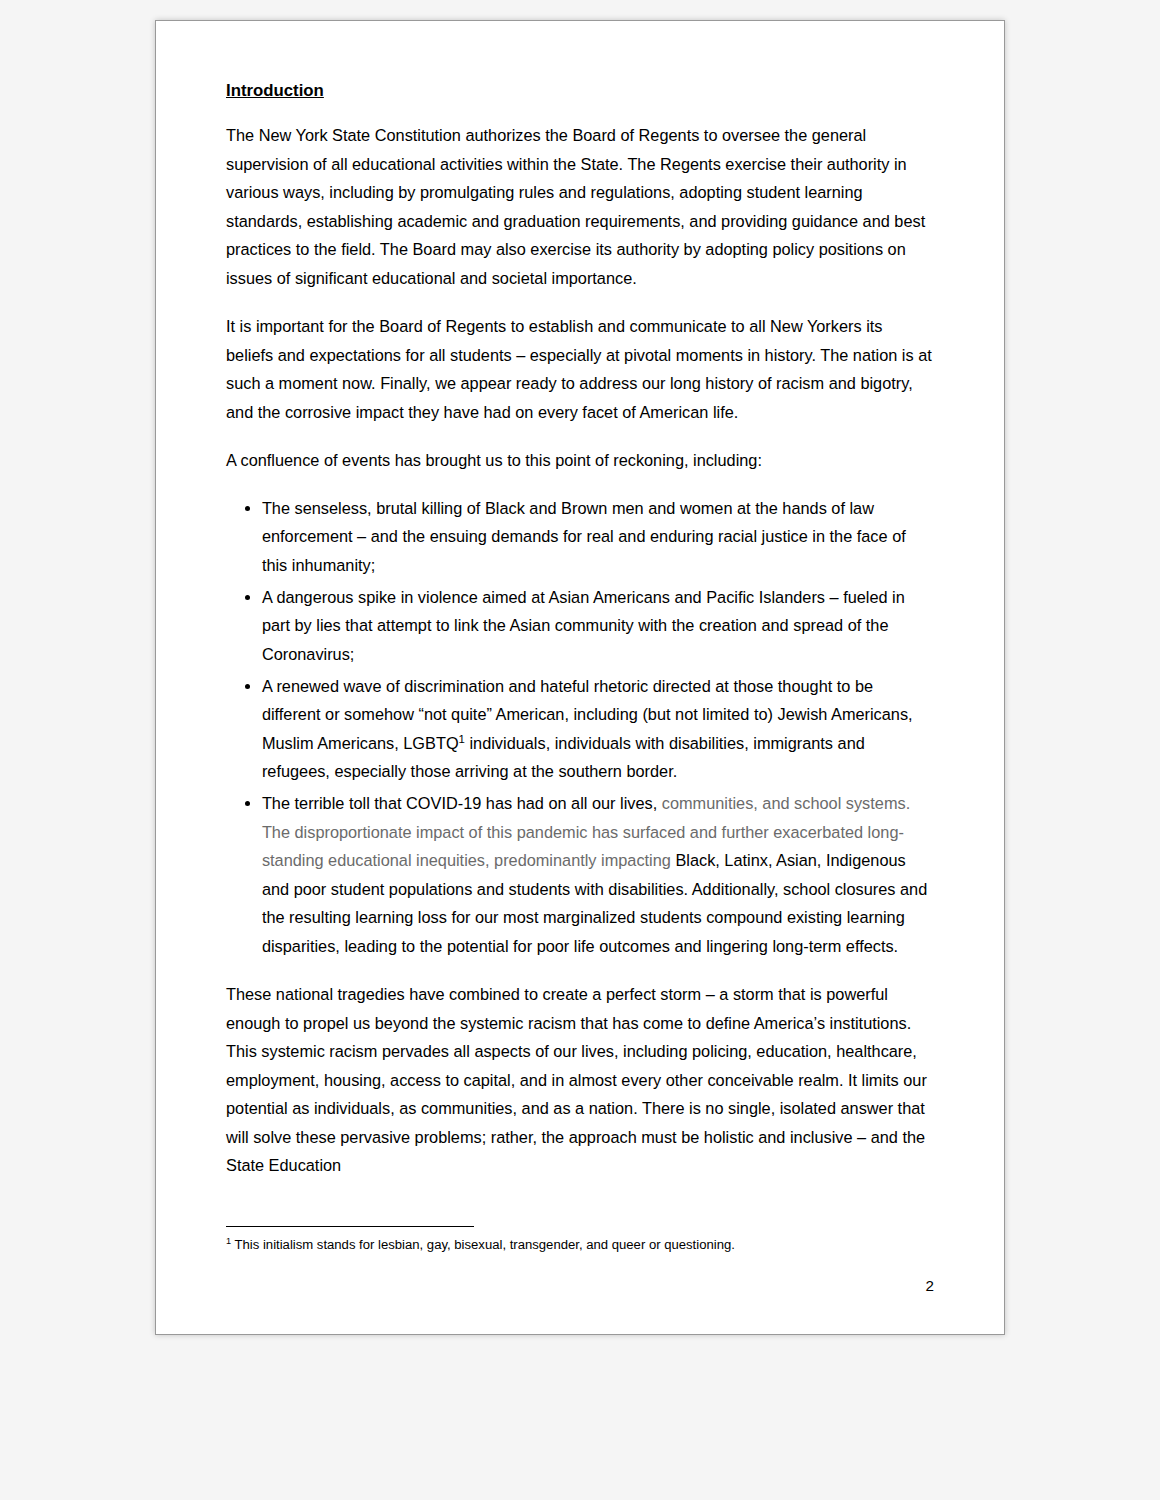Introduction
The New York State Constitution authorizes the Board of Regents to oversee the general supervision of all educational activities within the State. The Regents exercise their authority in various ways, including by promulgating rules and regulations, adopting student learning standards, establishing academic and graduation requirements, and providing guidance and best practices to the field. The Board may also exercise its authority by adopting policy positions on issues of significant educational and societal importance.
It is important for the Board of Regents to establish and communicate to all New Yorkers its beliefs and expectations for all students – especially at pivotal moments in history. The nation is at such a moment now. Finally, we appear ready to address our long history of racism and bigotry, and the corrosive impact they have had on every facet of American life.
A confluence of events has brought us to this point of reckoning, including:
The senseless, brutal killing of Black and Brown men and women at the hands of law enforcement – and the ensuing demands for real and enduring racial justice in the face of this inhumanity;
A dangerous spike in violence aimed at Asian Americans and Pacific Islanders – fueled in part by lies that attempt to link the Asian community with the creation and spread of the Coronavirus;
A renewed wave of discrimination and hateful rhetoric directed at those thought to be different or somehow “not quite” American, including (but not limited to) Jewish Americans, Muslim Americans, LGBTQ1 individuals, individuals with disabilities, immigrants and refugees, especially those arriving at the southern border.
The terrible toll that COVID-19 has had on all our lives, communities, and school systems. The disproportionate impact of this pandemic has surfaced and further exacerbated long-standing educational inequities, predominantly impacting Black, Latinx, Asian, Indigenous and poor student populations and students with disabilities. Additionally, school closures and the resulting learning loss for our most marginalized students compound existing learning disparities, leading to the potential for poor life outcomes and lingering long-term effects.
These national tragedies have combined to create a perfect storm – a storm that is powerful enough to propel us beyond the systemic racism that has come to define America’s institutions. This systemic racism pervades all aspects of our lives, including policing, education, healthcare, employment, housing, access to capital, and in almost every other conceivable realm. It limits our potential as individuals, as communities, and as a nation. There is no single, isolated answer that will solve these pervasive problems; rather, the approach must be holistic and inclusive – and the State Education
1 This initialism stands for lesbian, gay, bisexual, transgender, and queer or questioning.
2